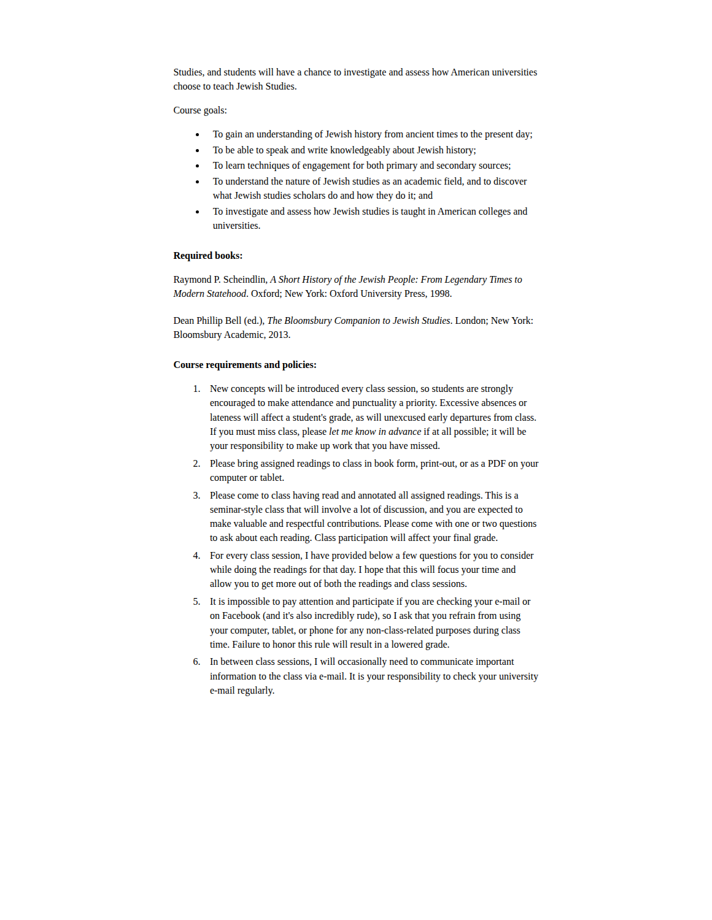Studies, and students will have a chance to investigate and assess how American universities choose to teach Jewish Studies.
Course goals:
To gain an understanding of Jewish history from ancient times to the present day;
To be able to speak and write knowledgeably about Jewish history;
To learn techniques of engagement for both primary and secondary sources;
To understand the nature of Jewish studies as an academic field, and to discover what Jewish studies scholars do and how they do it; and
To investigate and assess how Jewish studies is taught in American colleges and universities.
Required books:
Raymond P. Scheindlin, A Short History of the Jewish People: From Legendary Times to Modern Statehood. Oxford; New York: Oxford University Press, 1998.
Dean Phillip Bell (ed.), The Bloomsbury Companion to Jewish Studies. London; New York: Bloomsbury Academic, 2013.
Course requirements and policies:
New concepts will be introduced every class session, so students are strongly encouraged to make attendance and punctuality a priority. Excessive absences or lateness will affect a student's grade, as will unexcused early departures from class. If you must miss class, please let me know in advance if at all possible; it will be your responsibility to make up work that you have missed.
Please bring assigned readings to class in book form, print-out, or as a PDF on your computer or tablet.
Please come to class having read and annotated all assigned readings. This is a seminar-style class that will involve a lot of discussion, and you are expected to make valuable and respectful contributions. Please come with one or two questions to ask about each reading. Class participation will affect your final grade.
For every class session, I have provided below a few questions for you to consider while doing the readings for that day. I hope that this will focus your time and allow you to get more out of both the readings and class sessions.
It is impossible to pay attention and participate if you are checking your e-mail or on Facebook (and it's also incredibly rude), so I ask that you refrain from using your computer, tablet, or phone for any non-class-related purposes during class time. Failure to honor this rule will result in a lowered grade.
In between class sessions, I will occasionally need to communicate important information to the class via e-mail. It is your responsibility to check your university e-mail regularly.